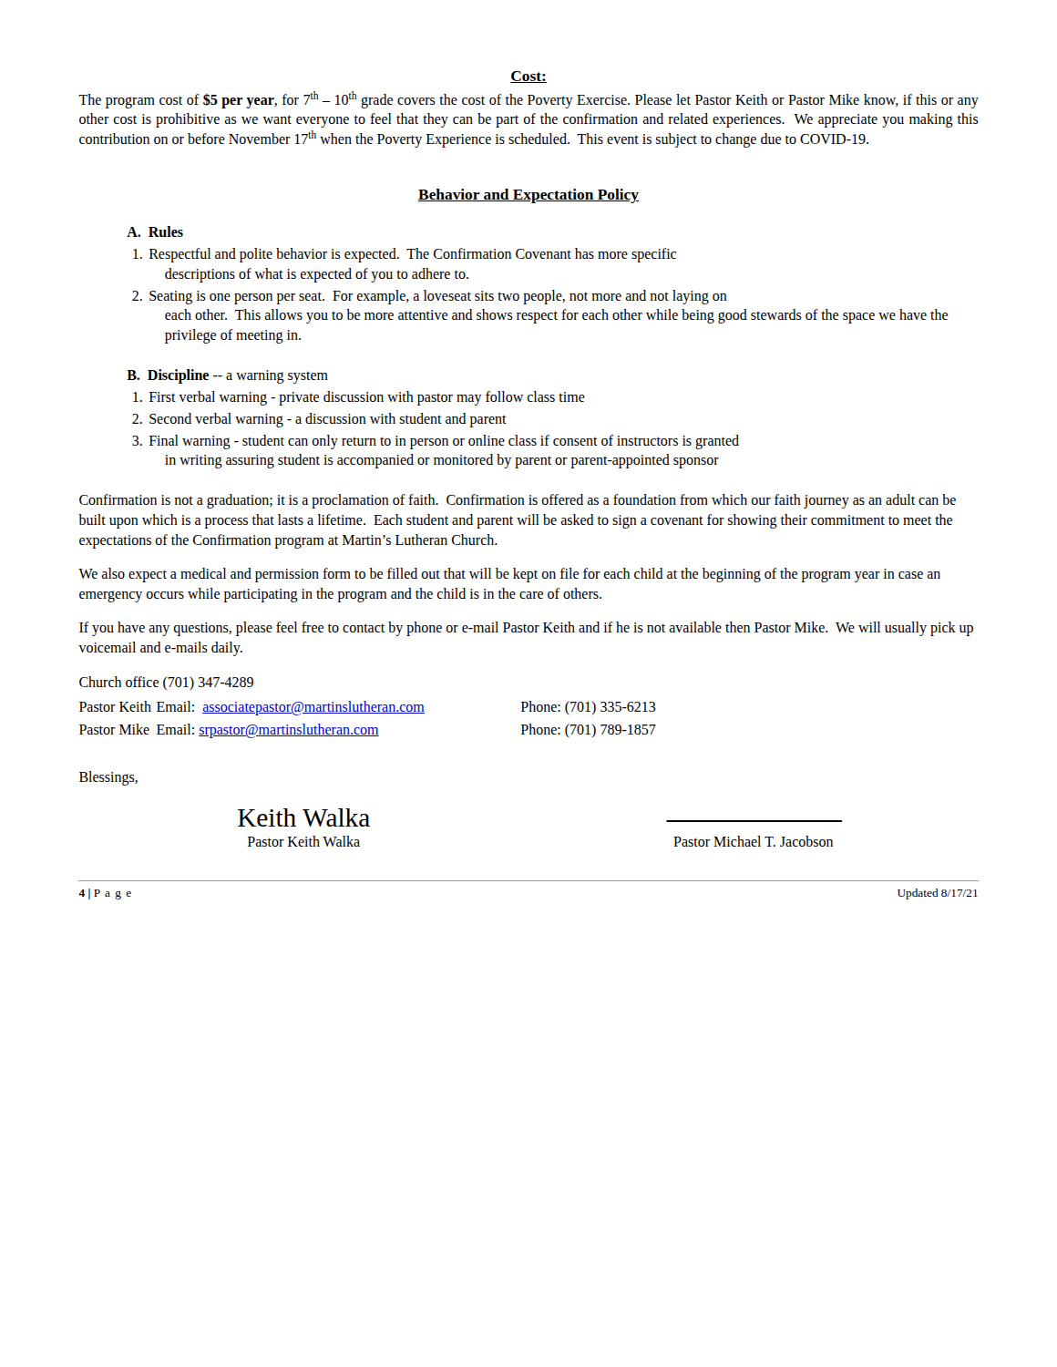Cost:
The program cost of $5 per year, for 7th – 10th grade covers the cost of the Poverty Exercise. Please let Pastor Keith or Pastor Mike know, if this or any other cost is prohibitive as we want everyone to feel that they can be part of the confirmation and related experiences. We appreciate you making this contribution on or before November 17th when the Poverty Experience is scheduled. This event is subject to change due to COVID-19.
Behavior and Expectation Policy
A. Rules
Respectful and polite behavior is expected. The Confirmation Covenant has more specific descriptions of what is expected of you to adhere to.
Seating is one person per seat. For example, a loveseat sits two people, not more and not laying on each other. This allows you to be more attentive and shows respect for each other while being good stewards of the space we have the privilege of meeting in.
B. Discipline -- a warning system
First verbal warning - private discussion with pastor may follow class time
Second verbal warning - a discussion with student and parent
Final warning - student can only return to in person or online class if consent of instructors is granted in writing assuring student is accompanied or monitored by parent or parent-appointed sponsor
Confirmation is not a graduation; it is a proclamation of faith. Confirmation is offered as a foundation from which our faith journey as an adult can be built upon which is a process that lasts a lifetime. Each student and parent will be asked to sign a covenant for showing their commitment to meet the expectations of the Confirmation program at Martin’s Lutheran Church.
We also expect a medical and permission form to be filled out that will be kept on file for each child at the beginning of the program year in case an emergency occurs while participating in the program and the child is in the care of others.
If you have any questions, please feel free to contact by phone or e-mail Pastor Keith and if he is not available then Pastor Mike. We will usually pick up voicemail and e-mails daily.
Church office (701) 347-4289
| Pastor Keith | Email: associatepastor@martinslutheran.com | Phone: (701) 335-6213 |
| Pastor Mike | Email: srpastor@martinslutheran.com | Phone: (701) 789-1857 |
Blessings,
| Keith Walka | ————— |
| Pastor Keith Walka | Pastor Michael T. Jacobson |
4 | P a g e Updated 8/17/21